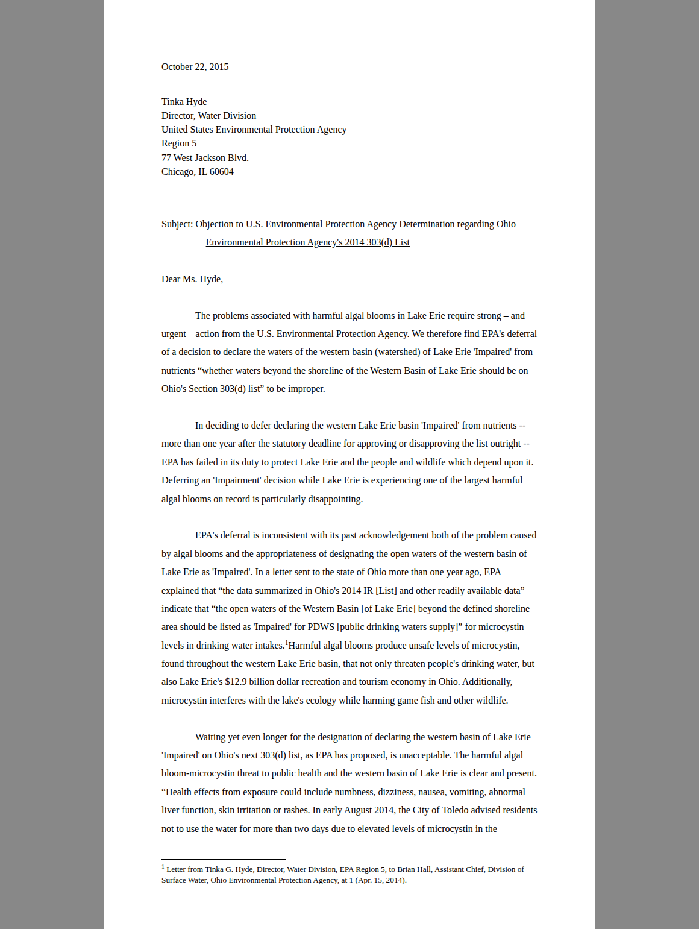October 22, 2015
Tinka Hyde
Director, Water Division
United States Environmental Protection Agency
Region 5
77 West Jackson Blvd.
Chicago, IL 60604
Subject: Objection to U.S. Environmental Protection Agency Determination regarding Ohio Environmental Protection Agency's 2014 303(d) List
Dear Ms. Hyde,
The problems associated with harmful algal blooms in Lake Erie require strong – and urgent – action from the U.S. Environmental Protection Agency. We therefore find EPA's deferral of a decision to declare the waters of the western basin (watershed) of Lake Erie 'Impaired' from nutrients “whether waters beyond the shoreline of the Western Basin of Lake Erie should be on Ohio's Section 303(d) list” to be improper.
In deciding to defer declaring the western Lake Erie basin 'Impaired' from nutrients -- more than one year after the statutory deadline for approving or disapproving the list outright -- EPA has failed in its duty to protect Lake Erie and the people and wildlife which depend upon it. Deferring an 'Impairment' decision while Lake Erie is experiencing one of the largest harmful algal blooms on record is particularly disappointing.
EPA's deferral is inconsistent with its past acknowledgement both of the problem caused by algal blooms and the appropriateness of designating the open waters of the western basin of Lake Erie as 'Impaired'. In a letter sent to the state of Ohio more than one year ago, EPA explained that “the data summarized in Ohio's 2014 IR [List] and other readily available data” indicate that “the open waters of the Western Basin [of Lake Erie] beyond the defined shoreline area should be listed as 'Impaired' for PDWS [public drinking waters supply]” for microcystin levels in drinking water intakes.1Harmful algal blooms produce unsafe levels of microcystin, found throughout the western Lake Erie basin, that not only threaten people's drinking water, but also Lake Erie's $12.9 billion dollar recreation and tourism economy in Ohio. Additionally, microcystin interferes with the lake's ecology while harming game fish and other wildlife.
Waiting yet even longer for the designation of declaring the western basin of Lake Erie 'Impaired' on Ohio's next 303(d) list, as EPA has proposed, is unacceptable. The harmful algal bloom-microcystin threat to public health and the western basin of Lake Erie is clear and present. “Health effects from exposure could include numbness, dizziness, nausea, vomiting, abnormal liver function, skin irritation or rashes. In early August 2014, the City of Toledo advised residents not to use the water for more than two days due to elevated levels of microcystin in the
1 Letter from Tinka G. Hyde, Director, Water Division, EPA Region 5, to Brian Hall, Assistant Chief, Division of Surface Water, Ohio Environmental Protection Agency, at 1 (Apr. 15, 2014).